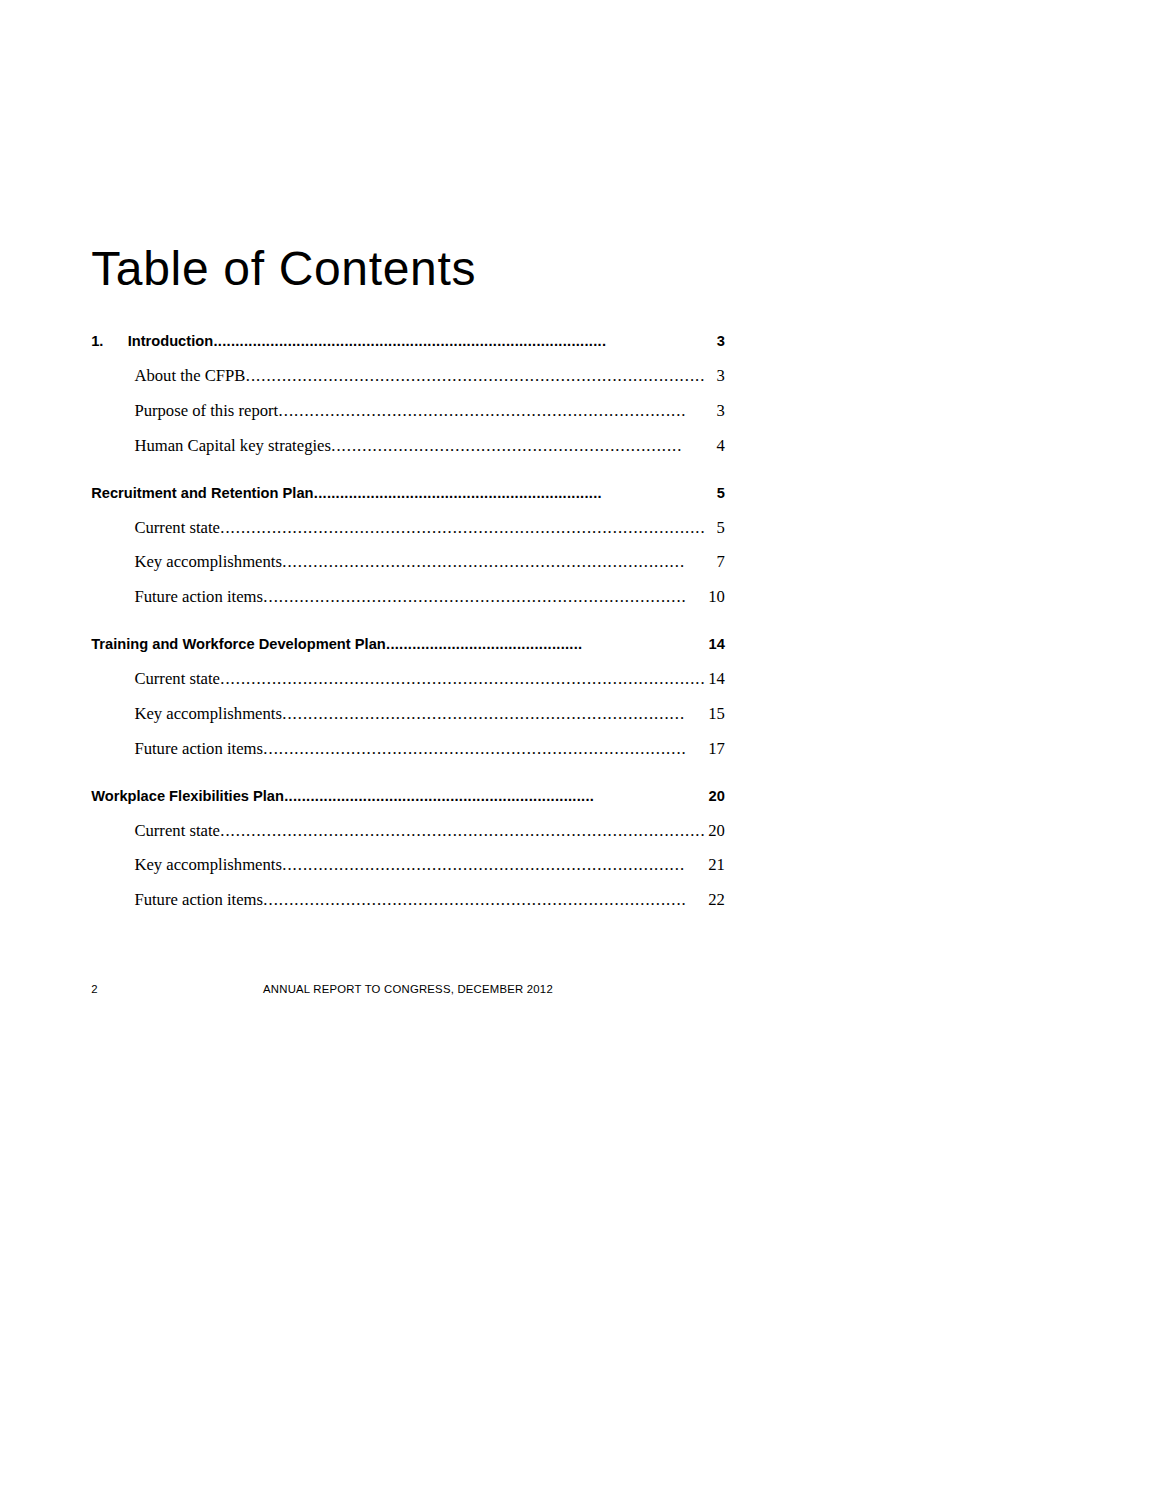Table of Contents
1. Introduction .......................................................................................... 3
About the CFPB ......................................................................................... 3
Purpose of this report ............................................................................... 3
Human Capital key strategies .................................................................... 4
Recruitment and Retention Plan .................................................................. 5
Current state .............................................................................................. 5
Key accomplishments .............................................................................. 7
Future action items .................................................................................. 10
Training and Workforce Development Plan ............................................. 14
Current state .............................................................................................. 14
Key accomplishments .............................................................................. 15
Future action items .................................................................................. 17
Workplace Flexibilities Plan ....................................................................... 20
Current state .............................................................................................. 20
Key accomplishments .............................................................................. 21
Future action items .................................................................................. 22
2
ANNUAL REPORT TO CONGRESS, DECEMBER 2012